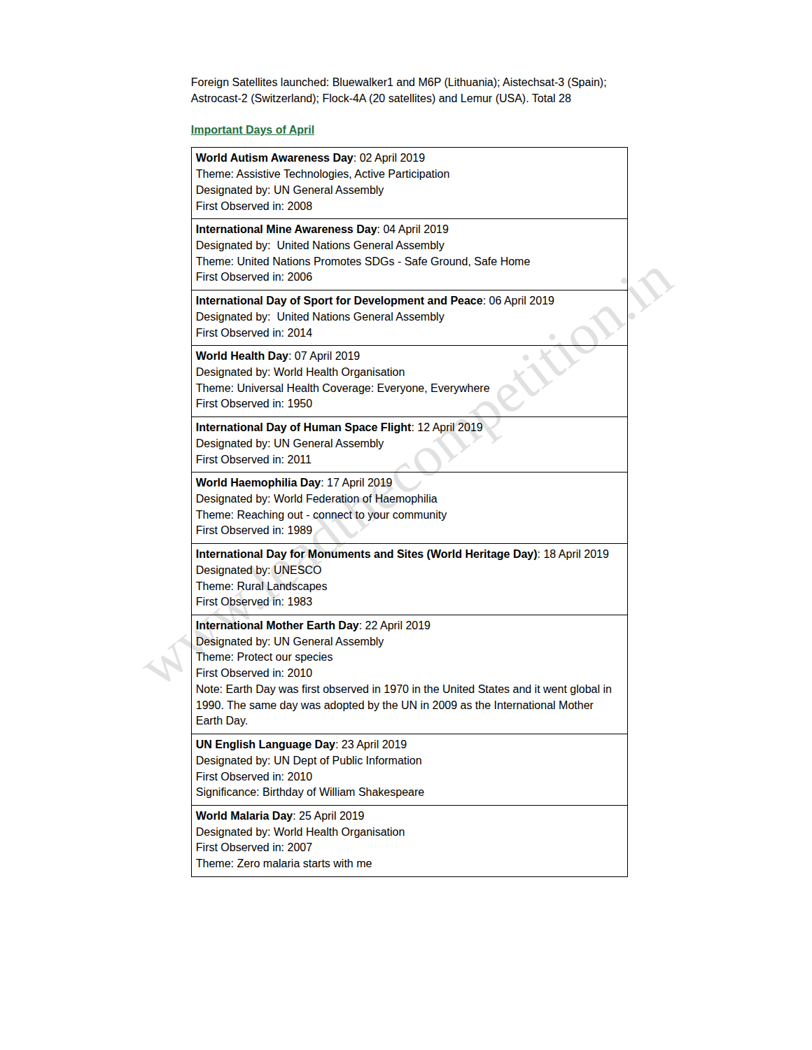www.leadthecompetition.in
Foreign Satellites launched: Bluewalker1 and M6P (Lithuania); Aistechsat-3 (Spain); Astrocast-2 (Switzerland); Flock-4A (20 satellites) and Lemur (USA). Total 28
Important Days of April
| World Autism Awareness Day : 02 April 2019 Theme: Assistive Technologies, Active Participation Designated by: UN General Assembly First Observed in: 2008 |
| International Mine Awareness Day : 04 April 2019 Designated by: United Nations General Assembly Theme: United Nations Promotes SDGs - Safe Ground, Safe Home First Observed in: 2006 |
| International Day of Sport for Development and Peace : 06 April 2019 Designated by: United Nations General Assembly First Observed in: 2014 |
| World Health Day : 07 April 2019 Designated by: World Health Organisation Theme: Universal Health Coverage: Everyone, Everywhere First Observed in: 1950 |
| International Day of Human Space Flight : 12 April 2019 Designated by: UN General Assembly First Observed in: 2011 |
| World Haemophilia Day : 17 April 2019 Designated by: World Federation of Haemophilia Theme: Reaching out - connect to your community First Observed in: 1989 |
| International Day for Monuments and Sites (World Heritage Day) : 18 April 2019 Designated by: UNESCO Theme: Rural Landscapes First Observed in: 1983 |
| International Mother Earth Day : 22 April 2019 Designated by: UN General Assembly Theme: Protect our species First Observed in: 2010 Note: Earth Day was first observed in 1970 in the United States and it went global in 1990. The same day was adopted by the UN in 2009 as the International Mother Earth Day. |
| UN English Language Day : 23 April 2019 Designated by: UN Dept of Public Information First Observed in: 2010 Significance: Birthday of William Shakespeare |
| World Malaria Day : 25 April 2019 Designated by: World Health Organisation First Observed in: 2007 Theme: Zero malaria starts with me |